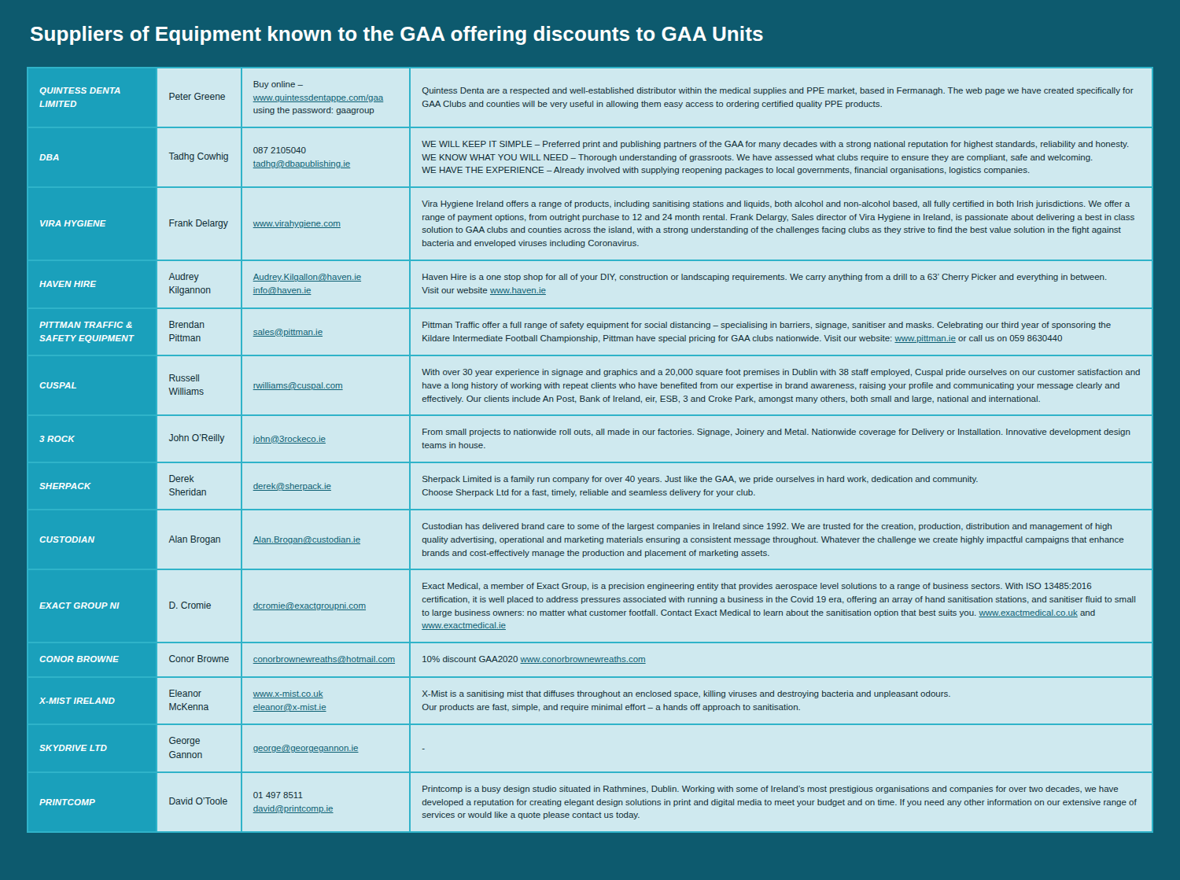Suppliers of Equipment known to the GAA offering discounts to GAA Units
| QUINTESS DENTA LIMITED | Peter Greene | Buy online – www.quintessdentappe.com/gaa using the password: gaagroup | Quintess Denta are a respected and well-established distributor within the medical supplies and PPE market, based in Fermanagh. The web page we have created specifically for GAA Clubs and counties will be very useful in allowing them easy access to ordering certified quality PPE products. |
| DBA | Tadhg Cowhig | 087 2105040 tadhg@dbapublishing.ie | WE WILL KEEP IT SIMPLE – Preferred print and publishing partners of the GAA for many decades with a strong national reputation for highest standards, reliability and honesty. WE KNOW WHAT YOU WILL NEED – Thorough understanding of grassroots. We have assessed what clubs require to ensure they are compliant, safe and welcoming. WE HAVE THE EXPERIENCE – Already involved with supplying reopening packages to local governments, financial organisations, logistics companies. |
| VIRA HYGIENE | Frank Delargy | www.virahygiene.com | Vira Hygiene Ireland offers a range of products, including sanitising stations and liquids, both alcohol and non-alcohol based, all fully certified in both Irish jurisdictions. We offer a range of payment options, from outright purchase to 12 and 24 month rental. Frank Delargy, Sales director of Vira Hygiene in Ireland, is passionate about delivering a best in class solution to GAA clubs and counties across the island, with a strong understanding of the challenges facing clubs as they strive to find the best value solution in the fight against bacteria and enveloped viruses including Coronavirus. |
| HAVEN HIRE | Audrey Kilgannon | Audrey.Kilgallon@haven.ie info@haven.ie | Haven Hire is a one stop shop for all of your DIY, construction or landscaping requirements. We carry anything from a drill to a 63’ Cherry Picker and everything in between. Visit our website www.haven.ie |
| PITTMAN TRAFFIC & SAFETY EQUIPMENT | Brendan Pittman | sales@pittman.ie | Pittman Traffic offer a full range of safety equipment for social distancing – specialising in barriers, signage, sanitiser and masks. Celebrating our third year of sponsoring the Kildare Intermediate Football Championship, Pittman have special pricing for GAA clubs nationwide. Visit our website: www.pittman.ie or call us on 059 8630440 |
| CUSPAL | Russell Williams | rwilliams@cuspal.com | With over 30 year experience in signage and graphics and a 20,000 square foot premises in Dublin with 38 staff employed, Cuspal pride ourselves on our customer satisfaction and have a long history of working with repeat clients who have benefited from our expertise in brand awareness, raising your profile and communicating your message clearly and effectively. Our clients include An Post, Bank of Ireland, eir, ESB, 3 and Croke Park, amongst many others, both small and large, national and international. |
| 3 ROCK | John O’Reilly | john@3rockeco.ie | From small projects to nationwide roll outs, all made in our factories. Signage, Joinery and Metal. Nationwide coverage for Delivery or Installation. Innovative development design teams in house. |
| SHERPACK | Derek Sheridan | derek@sherpack.ie | Sherpack Limited is a family run company for over 40 years. Just like the GAA, we pride ourselves in hard work, dedication and community. Choose Sherpack Ltd for a fast, timely, reliable and seamless delivery for your club. |
| CUSTODIAN | Alan Brogan | Alan.Brogan@custodian.ie | Custodian has delivered brand care to some of the largest companies in Ireland since 1992. We are trusted for the creation, production, distribution and management of high quality advertising, operational and marketing materials ensuring a consistent message throughout. Whatever the challenge we create highly impactful campaigns that enhance brands and cost-effectively manage the production and placement of marketing assets. |
| EXACT GROUP NI | D. Cromie | dcromie@exactgroupni.com | Exact Medical, a member of Exact Group, is a precision engineering entity that provides aerospace level solutions to a range of business sectors. With ISO 13485:2016 certification, it is well placed to address pressures associated with running a business in the Covid 19 era, offering an array of hand sanitisation stations, and sanitiser fluid to small to large business owners: no matter what customer footfall. Contact Exact Medical to learn about the sanitisation option that best suits you. www.exactmedical.co.uk and www.exactmedical.ie |
| CONOR BROWNE | Conor Browne | conorbrownewreaths@hotmail.com | 10% discount GAA2020 www.conorbrownewreaths.com |
| X-MIST IRELAND | Eleanor McKenna | www.x-mist.co.uk eleanor@x-mist.ie | X-Mist is a sanitising mist that diffuses throughout an enclosed space, killing viruses and destroying bacteria and unpleasant odours. Our products are fast, simple, and require minimal effort – a hands off approach to sanitisation. |
| SKYDRIVE LTD | George Gannon | george@georgegannon.ie | - |
| PRINTCOMP | David O’Toole | 01 497 8511 david@printcomp.ie | Printcomp is a busy design studio situated in Rathmines, Dublin. Working with some of Ireland’s most prestigious organisations and companies for over two decades, we have developed a reputation for creating elegant design solutions in print and digital media to meet your budget and on time. If you need any other information on our extensive range of services or would like a quote please contact us today. |